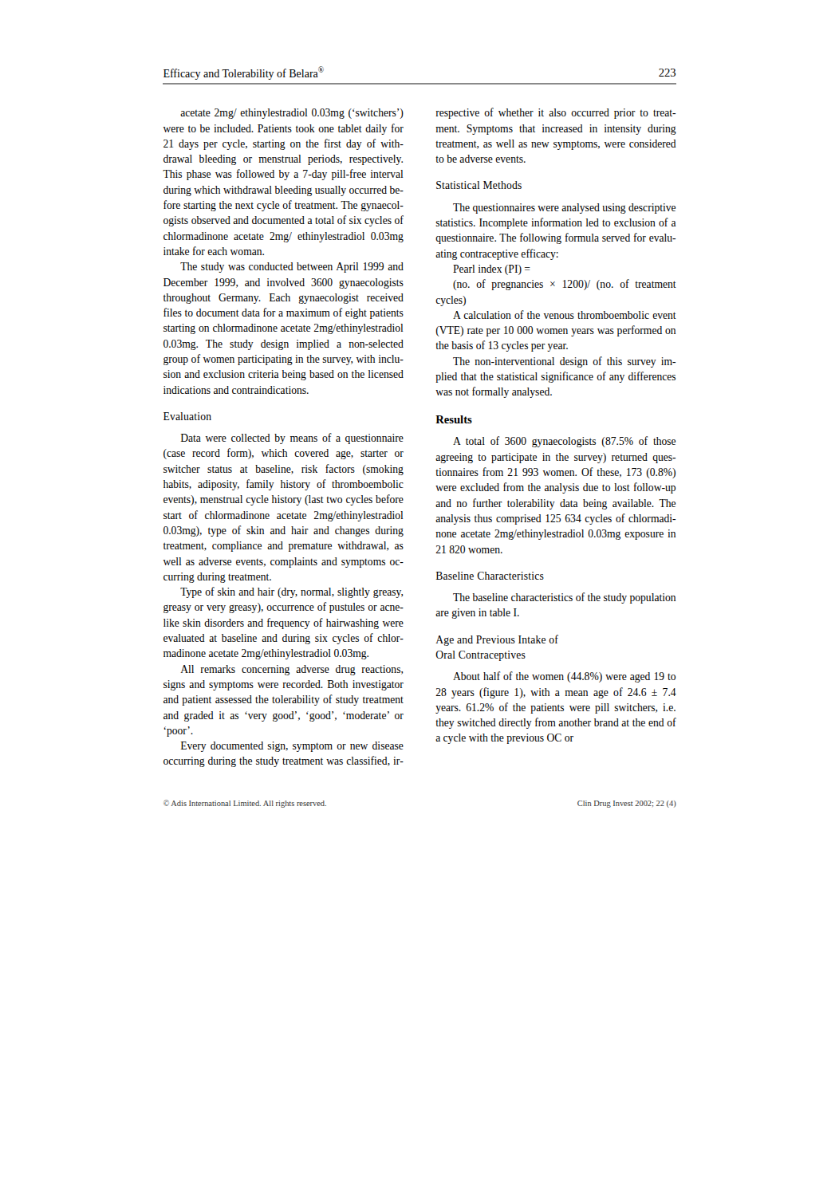Efficacy and Tolerability of Belara®
223
acetate 2mg/ ethinylestradiol 0.03mg (‘switchers’) were to be included. Patients took one tablet daily for 21 days per cycle, starting on the first day of withdrawal bleeding or menstrual periods, respectively. This phase was followed by a 7-day pill-free interval during which withdrawal bleeding usually occurred before starting the next cycle of treatment. The gynaecologists observed and documented a total of six cycles of chlormadinone acetate 2mg/ ethinylestradiol 0.03mg intake for each woman.
The study was conducted between April 1999 and December 1999, and involved 3600 gynaecologists throughout Germany. Each gynaecologist received files to document data for a maximum of eight patients starting on chlormadinone acetate 2mg/ethinylestradiol 0.03mg. The study design implied a non-selected group of women participating in the survey, with inclusion and exclusion criteria being based on the licensed indications and contraindications.
Evaluation
Data were collected by means of a questionnaire (case record form), which covered age, starter or switcher status at baseline, risk factors (smoking habits, adiposity, family history of thromboembolic events), menstrual cycle history (last two cycles before start of chlormadinone acetate 2mg/ethinylestradiol 0.03mg), type of skin and hair and changes during treatment, compliance and premature withdrawal, as well as adverse events, complaints and symptoms occurring during treatment.
Type of skin and hair (dry, normal, slightly greasy, greasy or very greasy), occurrence of pustules or acne-like skin disorders and frequency of hairwashing were evaluated at baseline and during six cycles of chlormadinone acetate 2mg/ethinylestradiol 0.03mg.
All remarks concerning adverse drug reactions, signs and symptoms were recorded. Both investigator and patient assessed the tolerability of study treatment and graded it as ‘very good’, ‘good’, ‘moderate’ or ‘poor’.
Every documented sign, symptom or new disease occurring during the study treatment was classified, irrespective of whether it also occurred prior to treatment. Symptoms that increased in intensity during treatment, as well as new symptoms, were considered to be adverse events.
Statistical Methods
The questionnaires were analysed using descriptive statistics. Incomplete information led to exclusion of a questionnaire. The following formula served for evaluating contraceptive efficacy:
Pearl index (PI) = (no. of pregnancies × 1200)/ (no. of treatment cycles)
A calculation of the venous thromboembolic event (VTE) rate per 10 000 women years was performed on the basis of 13 cycles per year.
The non-interventional design of this survey implied that the statistical significance of any differences was not formally analysed.
Results
A total of 3600 gynaecologists (87.5% of those agreeing to participate in the survey) returned questionnaires from 21 993 women. Of these, 173 (0.8%) were excluded from the analysis due to lost follow-up and no further tolerability data being available. The analysis thus comprised 125 634 cycles of chlormadinone acetate 2mg/ethinylestradiol 0.03mg exposure in 21 820 women.
Baseline Characteristics
The baseline characteristics of the study population are given in table I.
Age and Previous Intake of
Oral Contraceptives
About half of the women (44.8%) were aged 19 to 28 years (figure 1), with a mean age of 24.6 ± 7.4 years. 61.2% of the patients were pill switchers, i.e. they switched directly from another brand at the end of a cycle with the previous OC or
© Adis International Limited. All rights reserved.
Clin Drug Invest 2002; 22 (4)